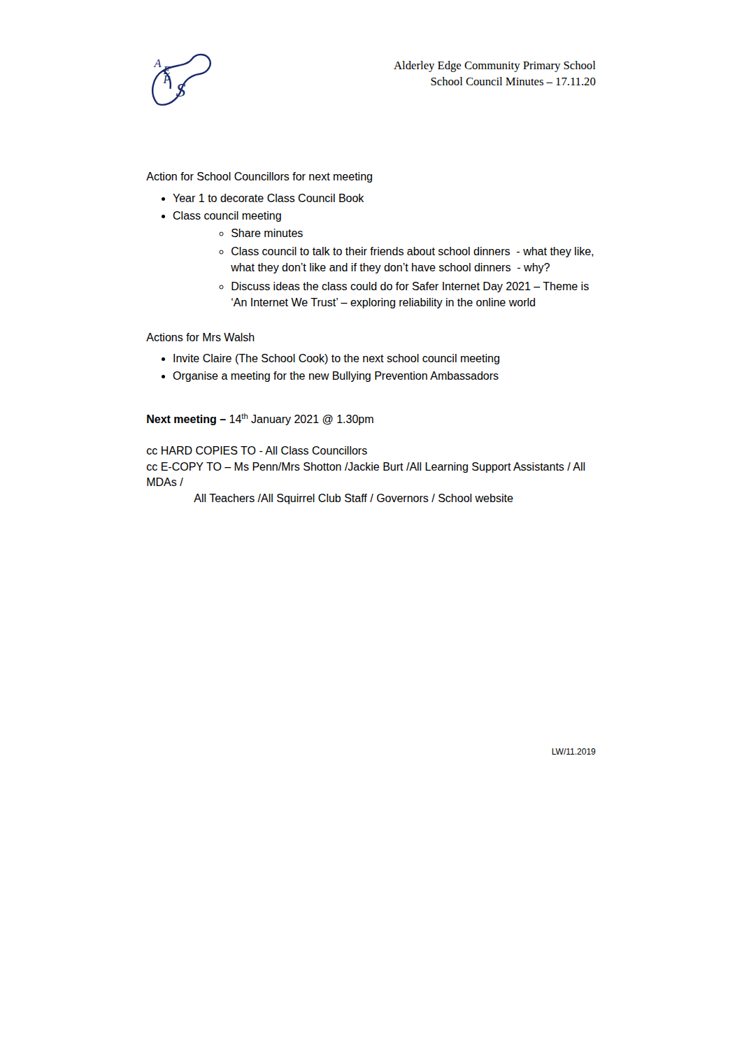A E P S
Alderley Edge Community Primary School
School Council Minutes – 17.11.20
Action for School Councillors for next meeting
Year 1 to decorate Class Council Book
Class council meeting
Share minutes
Class council to talk to their friends about school dinners - what they like, what they don’t like and if they don’t have school dinners - why?
Discuss ideas the class could do for Safer Internet Day 2021 – Theme is ‘An Internet We Trust’ – exploring reliability in the online world
Actions for Mrs Walsh
Invite Claire (The School Cook) to the next school council meeting
Organise a meeting for the new Bullying Prevention Ambassadors
Next meeting – 14th January 2021 @ 1.30pm
cc HARD COPIES TO - All Class Councillors
cc E-COPY TO – Ms Penn/Mrs Shotton /Jackie Burt /All Learning Support Assistants / All MDAs /
All Teachers /All Squirrel Club Staff / Governors / School website
LW/11.2019